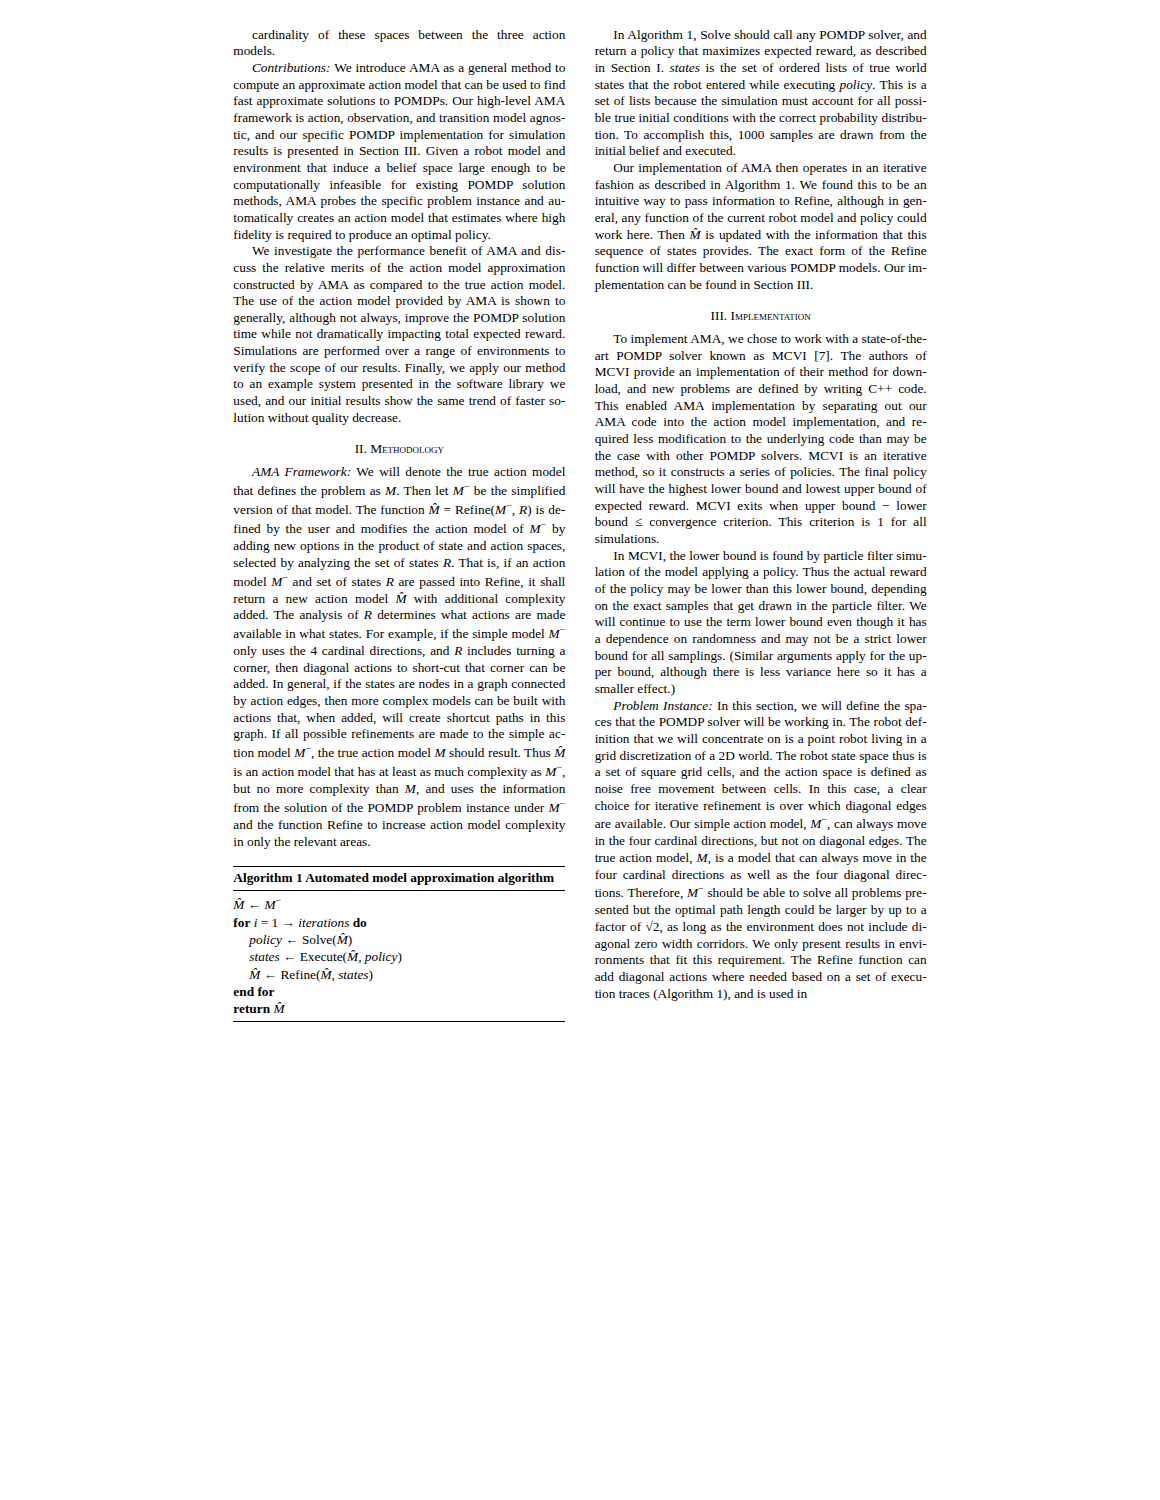cardinality of these spaces between the three action models.
Contributions: We introduce AMA as a general method to compute an approximate action model that can be used to find fast approximate solutions to POMDPs. Our high-level AMA framework is action, observation, and transition model agnostic, and our specific POMDP implementation for simulation results is presented in Section III. Given a robot model and environment that induce a belief space large enough to be computationally infeasible for existing POMDP solution methods, AMA probes the specific problem instance and automatically creates an action model that estimates where high fidelity is required to produce an optimal policy.
We investigate the performance benefit of AMA and discuss the relative merits of the action model approximation constructed by AMA as compared to the true action model. The use of the action model provided by AMA is shown to generally, although not always, improve the POMDP solution time while not dramatically impacting total expected reward. Simulations are performed over a range of environments to verify the scope of our results. Finally, we apply our method to an example system presented in the software library we used, and our initial results show the same trend of faster solution without quality decrease.
II. Methodology
AMA Framework: We will denote the true action model that defines the problem as M. Then let M− be the simplified version of that model. The function M̂ = Refine(M−, R) is defined by the user and modifies the action model of M− by adding new options in the product of state and action spaces, selected by analyzing the set of states R. That is, if an action model M− and set of states R are passed into Refine, it shall return a new action model M̂ with additional complexity added. The analysis of R determines what actions are made available in what states. For example, if the simple model M− only uses the 4 cardinal directions, and R includes turning a corner, then diagonal actions to short-cut that corner can be added. In general, if the states are nodes in a graph connected by action edges, then more complex models can be built with actions that, when added, will create shortcut paths in this graph. If all possible refinements are made to the simple action model M−, the true action model M should result. Thus M̂ is an action model that has at least as much complexity as M−, but no more complexity than M, and uses the information from the solution of the POMDP problem instance under M− and the function Refine to increase action model complexity in only the relevant areas.
Algorithm 1 Automated model approximation algorithm
M̂ ← M−
for i = 1 → iterations do
policy ← Solve(M̂)
states ← Execute(M̂, policy)
M̂ ← Refine(M̂, states)
end for
return M̂
In Algorithm 1, Solve should call any POMDP solver, and return a policy that maximizes expected reward, as described in Section I. states is the set of ordered lists of true world states that the robot entered while executing policy. This is a set of lists because the simulation must account for all possible true initial conditions with the correct probability distribution. To accomplish this, 1000 samples are drawn from the initial belief and executed.
Our implementation of AMA then operates in an iterative fashion as described in Algorithm 1. We found this to be an intuitive way to pass information to Refine, although in general, any function of the current robot model and policy could work here. Then M̂ is updated with the information that this sequence of states provides. The exact form of the Refine function will differ between various POMDP models. Our implementation can be found in Section III.
III. Implementation
To implement AMA, we chose to work with a state-of-the-art POMDP solver known as MCVI [7]. The authors of MCVI provide an implementation of their method for download, and new problems are defined by writing C++ code. This enabled AMA implementation by separating out our AMA code into the action model implementation, and required less modification to the underlying code than may be the case with other POMDP solvers. MCVI is an iterative method, so it constructs a series of policies. The final policy will have the highest lower bound and lowest upper bound of expected reward. MCVI exits when upper bound − lower bound ≤ convergence criterion. This criterion is 1 for all simulations.
In MCVI, the lower bound is found by particle filter simulation of the model applying a policy. Thus the actual reward of the policy may be lower than this lower bound, depending on the exact samples that get drawn in the particle filter. We will continue to use the term lower bound even though it has a dependence on randomness and may not be a strict lower bound for all samplings. (Similar arguments apply for the upper bound, although there is less variance here so it has a smaller effect.)
Problem Instance: In this section, we will define the spaces that the POMDP solver will be working in. The robot definition that we will concentrate on is a point robot living in a grid discretization of a 2D world. The robot state space thus is a set of square grid cells, and the action space is defined as noise free movement between cells. In this case, a clear choice for iterative refinement is over which diagonal edges are available. Our simple action model, M−, can always move in the four cardinal directions, but not on diagonal edges. The true action model, M, is a model that can always move in the four cardinal directions as well as the four diagonal directions. Therefore, M− should be able to solve all problems presented but the optimal path length could be larger by up to a factor of √2, as long as the environment does not include diagonal zero width corridors. We only present results in environments that fit this requirement. The Refine function can add diagonal actions where needed based on a set of execution traces (Algorithm 1), and is used in